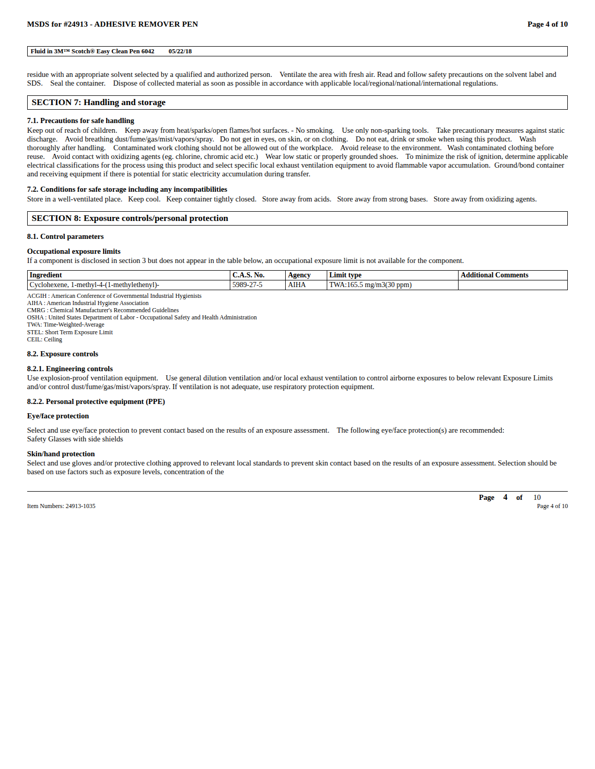MSDS for #24913 - ADHESIVE REMOVER PEN Page 4 of 10
Fluid in 3M™ Scotch® Easy Clean Pen 604205/22/18
residue with an appropriate solvent selected by a qualified and authorized person. Ventilate the area with fresh air. Read and follow safety precautions on the solvent label and SDS. Seal the container. Dispose of collected material as soon as possible in accordance with applicable local/regional/national/international regulations.
SECTION 7: Handling and storage
7.1. Precautions for safe handling
Keep out of reach of children. Keep away from heat/sparks/open flames/hot surfaces. - No smoking. Use only non-sparking tools. Take precautionary measures against static discharge. Avoid breathing dust/fume/gas/mist/vapors/spray. Do not get in eyes, on skin, or on clothing. Do not eat, drink or smoke when using this product. Wash thoroughly after handling. Contaminated work clothing should not be allowed out of the workplace. Avoid release to the environment. Wash contaminated clothing before reuse. Avoid contact with oxidizing agents (eg. chlorine, chromic acid etc.) Wear low static or properly grounded shoes. To minimize the risk of ignition, determine applicable electrical classifications for the process using this product and select specific local exhaust ventilation equipment to avoid flammable vapor accumulation. Ground/bond container and receiving equipment if there is potential for static electricity accumulation during transfer.
7.2. Conditions for safe storage including any incompatibilities
Store in a well-ventilated place. Keep cool. Keep container tightly closed. Store away from acids. Store away from strong bases. Store away from oxidizing agents.
SECTION 8: Exposure controls/personal protection
8.1. Control parameters
Occupational exposure limits
If a component is disclosed in section 3 but does not appear in the table below, an occupational exposure limit is not available for the component.
| Ingredient | C.A.S. No. | Agency | Limit type | Additional Comments |
| --- | --- | --- | --- | --- |
| Cyclohexene, 1-methyl-4-(1-methylethenyl)- | 5989-27-5 | AIHA | TWA:165.5 mg/m3(30 ppm) | |
ACGIH : American Conference of Governmental Industrial Hygienists
AIHA : American Industrial Hygiene Association
CMRG : Chemical Manufacturer's Recommended Guidelines
OSHA : United States Department of Labor - Occupational Safety and Health Administration
TWA: Time-Weighted-Average
STEL: Short Term Exposure Limit
CEIL: Ceiling
8.2. Exposure controls
8.2.1. Engineering controls
Use explosion-proof ventilation equipment. Use general dilution ventilation and/or local exhaust ventilation to control airborne exposures to below relevant Exposure Limits and/or control dust/fume/gas/mist/vapors/spray. If ventilation is not adequate, use respiratory protection equipment.
8.2.2. Personal protective equipment (PPE)
Eye/face protection
Select and use eye/face protection to prevent contact based on the results of an exposure assessment. The following eye/face protection(s) are recommended:
Safety Glasses with side shields
Skin/hand protection
Select and use gloves and/or protective clothing approved to relevant local standards to prevent skin contact based on the results of an exposure assessment. Selection should be based on use factors such as exposure levels, concentration of the
Page 4 of 10
Item Numbers: 24913-1035 Page 4 of 10